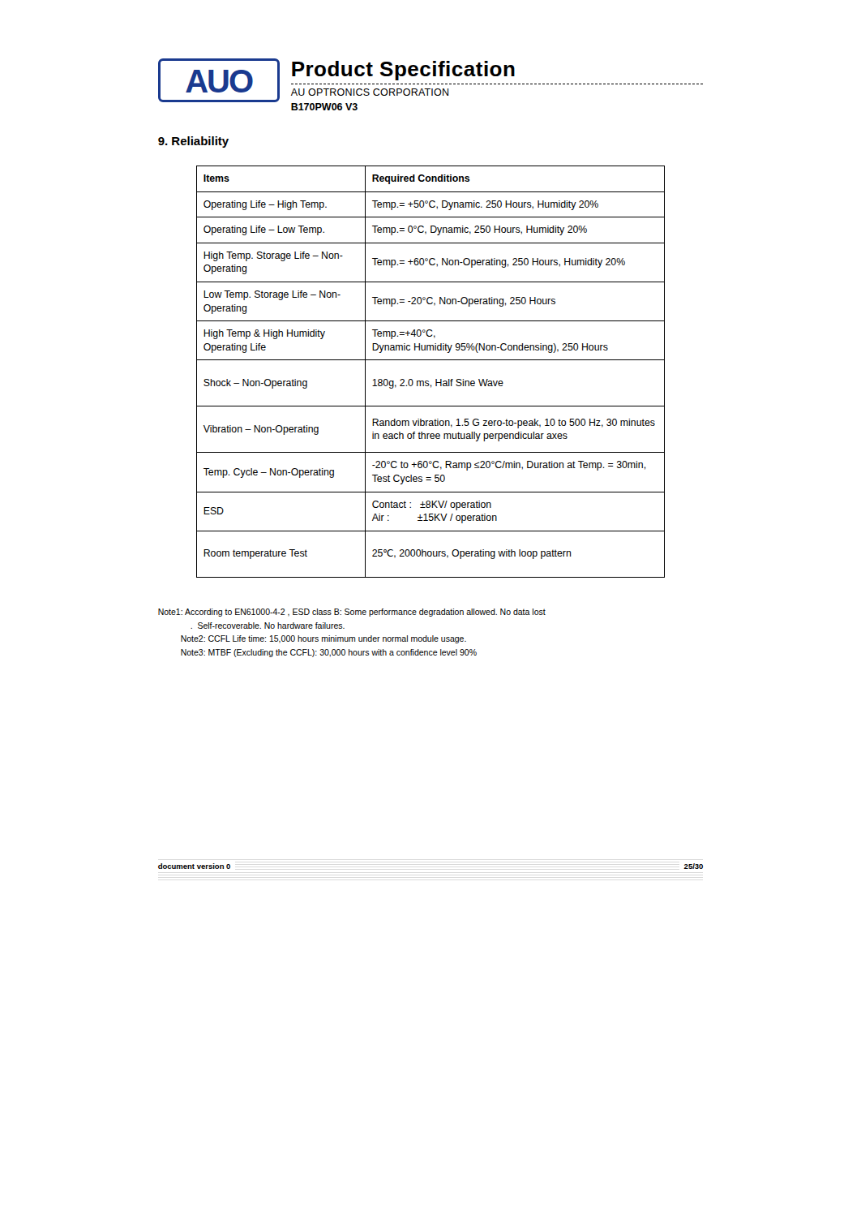AUO
Product Specification
AU OPTRONICS CORPORATION
B170PW06 V3
9. Reliability
| Items | Required Conditions |
| --- | --- |
| Operating Life – High Temp. | Temp.= +50°C, Dynamic. 250 Hours, Humidity 20% |
| Operating Life – Low Temp. | Temp.= 0°C, Dynamic, 250 Hours, Humidity 20% |
| High Temp. Storage Life – Non-Operating | Temp.= +60°C, Non-Operating, 250 Hours, Humidity 20% |
| Low Temp. Storage Life – Non-Operating | Temp.= -20°C, Non-Operating, 250 Hours |
| High Temp & High Humidity Operating Life | Temp.=+40°C, Dynamic Humidity 95%(Non-Condensing), 250 Hours |
| Shock – Non-Operating | 180g, 2.0 ms, Half Sine Wave |
| Vibration – Non-Operating | Random vibration, 1.5 G zero-to-peak, 10 to 500 Hz, 30 minutes in each of three mutually perpendicular axes |
| Temp. Cycle – Non-Operating | -20°C to +60°C, Ramp ≤20°C/min, Duration at Temp. = 30min, Test Cycles = 50 |
| ESD | Contact : ±8KV/ operation Air : ±15KV / operation |
| Room temperature Test | 25℃, 2000hours, Operating with loop pattern |
Note1: According to EN61000-4-2 , ESD class B: Some performance degradation allowed. No data lost
. Self-recoverable. No hardware failures.
Note2: CCFL Life time: 15,000 hours minimum under normal module usage.
Note3: MTBF (Excluding the CCFL): 30,000 hours with a confidence level 90%
document version 0
25/30